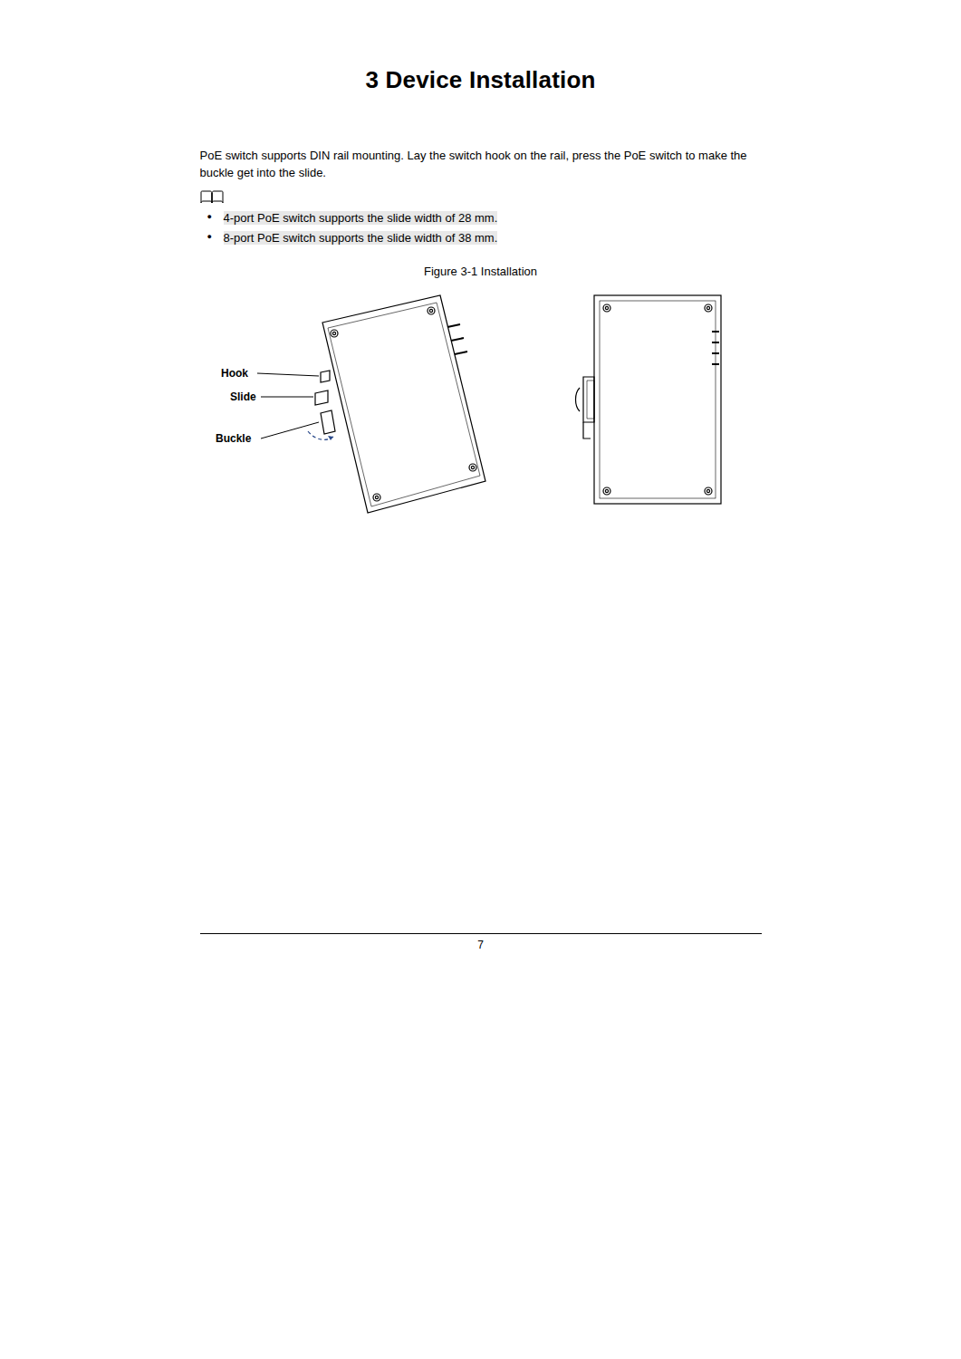3 Device Installation
PoE switch supports DIN rail mounting. Lay the switch hook on the rail, press the PoE switch to make the buckle get into the slide.
4-port PoE switch supports the slide width of 28 mm.
8-port PoE switch supports the slide width of 38 mm.
Figure 3-1 Installation
Hook Slide Buckle
7